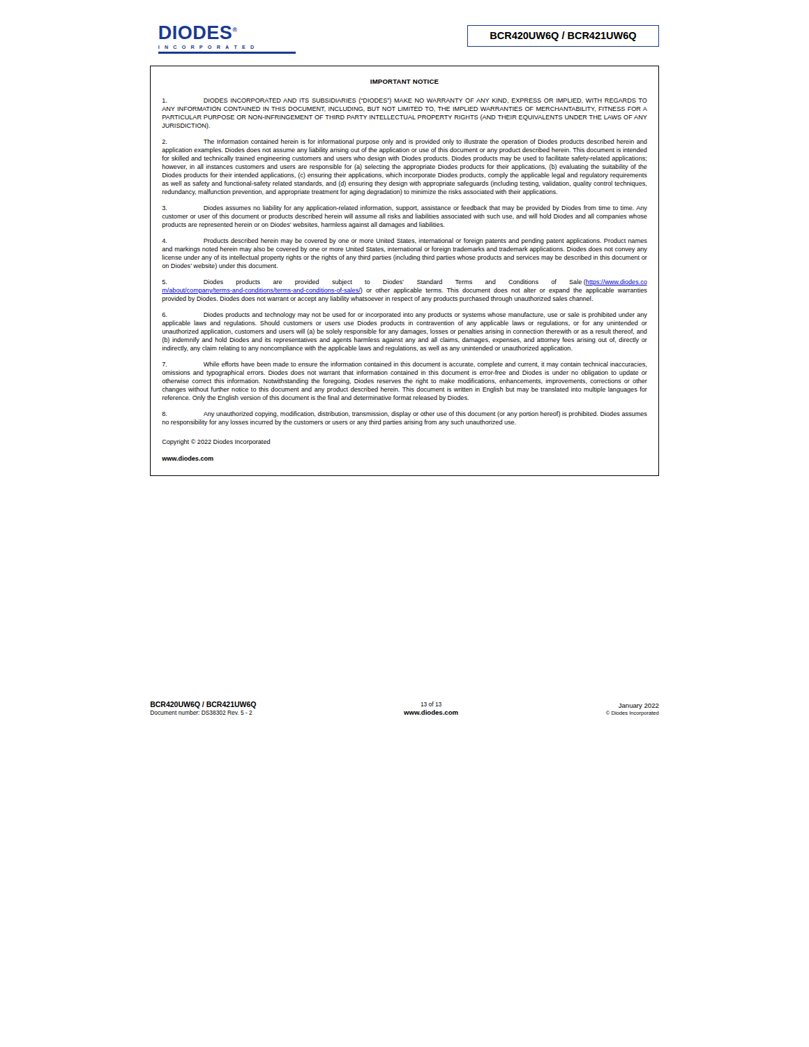DIODES®
I N C O R P O R A T E D
BCR420UW6Q / BCR421UW6Q
IMPORTANT NOTICE
1. DIODES INCORPORATED AND ITS SUBSIDIARIES (“DIODES”) MAKE NO WARRANTY OF ANY KIND, EXPRESS OR IMPLIED, WITH REGARDS TO ANY INFORMATION CONTAINED IN THIS DOCUMENT, INCLUDING, BUT NOT LIMITED TO, THE IMPLIED WARRANTIES OF MERCHANTABILITY, FITNESS FOR A PARTICULAR PURPOSE OR NON-INFRINGEMENT OF THIRD PARTY INTELLECTUAL PROPERTY RIGHTS (AND THEIR EQUIVALENTS UNDER THE LAWS OF ANY JURISDICTION).
2. The Information contained herein is for informational purpose only and is provided only to illustrate the operation of Diodes products described herein and application examples. Diodes does not assume any liability arising out of the application or use of this document or any product described herein. This document is intended for skilled and technically trained engineering customers and users who design with Diodes products. Diodes products may be used to facilitate safety-related applications; however, in all instances customers and users are responsible for (a) selecting the appropriate Diodes products for their applications, (b) evaluating the suitability of the Diodes products for their intended applications, (c) ensuring their applications, which incorporate Diodes products, comply the applicable legal and regulatory requirements as well as safety and functional-safety related standards, and (d) ensuring they design with appropriate safeguards (including testing, validation, quality control techniques, redundancy, malfunction prevention, and appropriate treatment for aging degradation) to minimize the risks associated with their applications.
3. Diodes assumes no liability for any application-related information, support, assistance or feedback that may be provided by Diodes from time to time. Any customer or user of this document or products described herein will assume all risks and liabilities associated with such use, and will hold Diodes and all companies whose products are represented herein or on Diodes’ websites, harmless against all damages and liabilities.
4. Products described herein may be covered by one or more United States, international or foreign patents and pending patent applications. Product names and markings noted herein may also be covered by one or more United States, international or foreign trademarks and trademark applications. Diodes does not convey any license under any of its intellectual property rights or the rights of any third parties (including third parties whose products and services may be described in this document or on Diodes’ website) under this document.
5. Diodes products are provided subject to Diodes’ Standard Terms and Conditions of Sale (https://www.diodes.com/about/company/terms-and-conditions/terms-and-conditions-of-sales/) or other applicable terms. This document does not alter or expand the applicable warranties provided by Diodes. Diodes does not warrant or accept any liability whatsoever in respect of any products purchased through unauthorized sales channel.
6. Diodes products and technology may not be used for or incorporated into any products or systems whose manufacture, use or sale is prohibited under any applicable laws and regulations. Should customers or users use Diodes products in contravention of any applicable laws or regulations, or for any unintended or unauthorized application, customers and users will (a) be solely responsible for any damages, losses or penalties arising in connection therewith or as a result thereof, and (b) indemnify and hold Diodes and its representatives and agents harmless against any and all claims, damages, expenses, and attorney fees arising out of, directly or indirectly, any claim relating to any noncompliance with the applicable laws and regulations, as well as any unintended or unauthorized application.
7. While efforts have been made to ensure the information contained in this document is accurate, complete and current, it may contain technical inaccuracies, omissions and typographical errors. Diodes does not warrant that information contained in this document is error-free and Diodes is under no obligation to update or otherwise correct this information. Notwithstanding the foregoing, Diodes reserves the right to make modifications, enhancements, improvements, corrections or other changes without further notice to this document and any product described herein. This document is written in English but may be translated into multiple languages for reference. Only the English version of this document is the final and determinative format released by Diodes.
8. Any unauthorized copying, modification, distribution, transmission, display or other use of this document (or any portion hereof) is prohibited. Diodes assumes no responsibility for any losses incurred by the customers or users or any third parties arising from any such unauthorized use.
Copyright © 2022 Diodes Incorporated
www.diodes.com
BCR420UW6Q / BCR421UW6Q
Document number: DS38302 Rev. 5 - 2
13 of 13
www.diodes.com
January 2022
© Diodes Incorporated